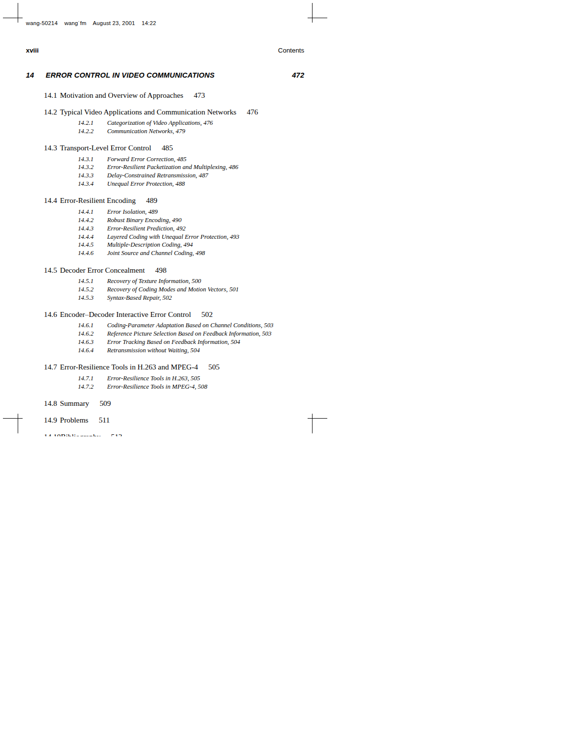wang-50214 wang˙fm August 23, 2001 14:22
xviii
Contents
14
ERROR CONTROL IN VIDEO COMMUNICATIONS
472
14.1
Motivation and Overview of Approaches473
14.2
Typical Video Applications and Communication Networks476
14.2.1
Categorization of Video Applications, 476
14.2.2
Communication Networks, 479
14.3
Transport-Level Error Control485
14.3.1
Forward Error Correction, 485
14.3.2
Error-Resilient Packetization and Multiplexing, 486
14.3.3
Delay-Constrained Retransmission, 487
14.3.4
Unequal Error Protection, 488
14.4
Error-Resilient Encoding489
14.4.1
Error Isolation, 489
14.4.2
Robust Binary Encoding, 490
14.4.3
Error-Resilient Prediction, 492
14.4.4
Layered Coding with Unequal Error Protection, 493
14.4.5
Multiple-Description Coding, 494
14.4.6
Joint Source and Channel Coding, 498
14.5
Decoder Error Concealment498
14.5.1
Recovery of Texture Information, 500
14.5.2
Recovery of Coding Modes and Motion Vectors, 501
14.5.3
Syntax-Based Repair, 502
14.6
Encoder–Decoder Interactive Error Control502
14.6.1
Coding-Parameter Adaptation Based on Channel Conditions, 503
14.6.2
Reference Picture Selection Based on Feedback Information, 503
14.6.3
Error Tracking Based on Feedback Information, 504
14.6.4
Retransmission without Waiting, 504
14.7
Error-Resilience Tools in H.263 and MPEG-4505
14.7.1
Error-Resilience Tools in H.263, 505
14.7.2
Error-Resilience Tools in MPEG-4, 508
14.8
Summary509
14.9
Problems511
14.10
Bibliography513
15
STREAMING VIDEO OVER THE INTERNET AND
WIRELESS IP NETWORKS
519
15.1
Architecture for Video Streaming Systems520
15.2
Video Compression522